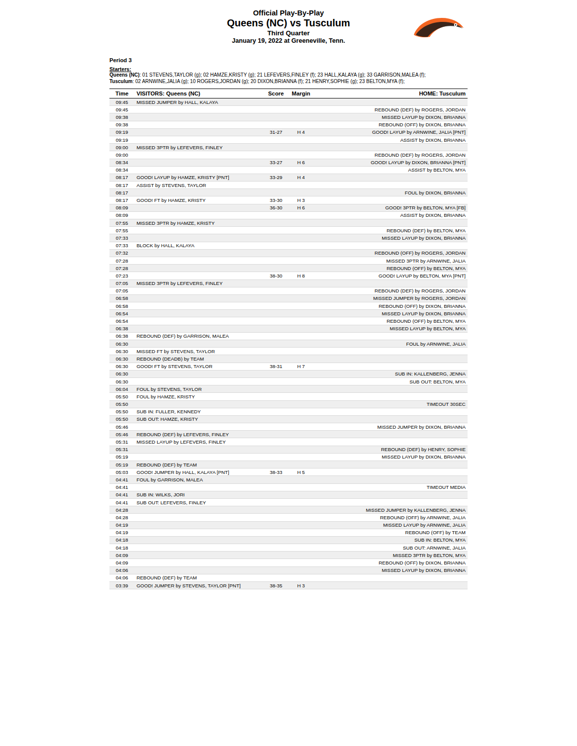Official Play-By-Play
Queens (NC) vs Tusculum
Third Quarter
January 19, 2022 at Greeneville, Tenn.
Period 3
Starters:
Queens (NC): 01 STEVENS,TAYLOR (g); 02 HAMZE,KRISTY (g); 21 LEFEVERS,FINLEY (f); 23 HALL,KALAYA (g); 33 GARRISON,MALEA (f);
Tusculum: 02 ARNWINE,JALIA (g); 10 ROGERS,JORDAN (g); 20 DIXON,BRIANNA (f); 21 HENRY,SOPHIE (g); 23 BELTON,MYA (f);
| Time | VISITORS: Queens (NC) | Score | Margin | HOME: Tusculum |
| --- | --- | --- | --- | --- |
| 09:45 | MISSED JUMPER by HALL, KALAYA | | | |
| 09:45 | | | | REBOUND (DEF) by ROGERS, JORDAN |
| 09:38 | | | | MISSED LAYUP by DIXON, BRIANNA |
| 09:38 | | | | REBOUND (OFF) by DIXON, BRIANNA |
| 09:19 | | 31-27 | H 4 | GOOD! LAYUP by ARNWINE, JALIA [PNT] |
| 09:19 | | | | ASSIST by DIXON, BRIANNA |
| 09:00 | MISSED 3PTR by LEFEVERS, FINLEY | | | |
| 09:00 | | | | REBOUND (DEF) by ROGERS, JORDAN |
| 08:34 | | 33-27 | H 6 | GOOD! LAYUP by DIXON, BRIANNA [PNT] |
| 08:34 | | | | ASSIST by BELTON, MYA |
| 08:17 | GOOD! LAYUP by HAMZE, KRISTY [PNT] | 33-29 | H 4 | |
| 08:17 | ASSIST by STEVENS, TAYLOR | | | |
| 08:17 | | | | FOUL by DIXON, BRIANNA |
| 08:17 | GOOD! FT by HAMZE, KRISTY | 33-30 | H 3 | |
| 08:09 | | 36-30 | H 6 | GOOD! 3PTR by BELTON, MYA [FB] |
| 08:09 | | | | ASSIST by DIXON, BRIANNA |
| 07:55 | MISSED 3PTR by HAMZE, KRISTY | | | |
| 07:55 | | | | REBOUND (DEF) by BELTON, MYA |
| 07:33 | | | | MISSED LAYUP by DIXON, BRIANNA |
| 07:33 | BLOCK by HALL, KALAYA | | | |
| 07:32 | | | | REBOUND (OFF) by ROGERS, JORDAN |
| 07:28 | | | | MISSED 3PTR by ARNWINE, JALIA |
| 07:28 | | | | REBOUND (OFF) by BELTON, MYA |
| 07:23 | | 38-30 | H 8 | GOOD! LAYUP by BELTON, MYA [PNT] |
| 07:05 | MISSED 3PTR by LEFEVERS, FINLEY | | | |
| 07:05 | | | | REBOUND (DEF) by ROGERS, JORDAN |
| 06:58 | | | | MISSED JUMPER by ROGERS, JORDAN |
| 06:58 | | | | REBOUND (OFF) by DIXON, BRIANNA |
| 06:54 | | | | MISSED LAYUP by DIXON, BRIANNA |
| 06:54 | | | | REBOUND (OFF) by BELTON, MYA |
| 06:38 | | | | MISSED LAYUP by BELTON, MYA |
| 06:38 | REBOUND (DEF) by GARRISON, MALEA | | | |
| 06:30 | | | | FOUL by ARNWINE, JALIA |
| 06:30 | MISSED FT by STEVENS, TAYLOR | | | |
| 06:30 | REBOUND (DEADB) by TEAM | | | |
| 06:30 | GOOD! FT by STEVENS, TAYLOR | 38-31 | H 7 | |
| 06:30 | | | | SUB IN: KALLENBERG, JENNA |
| 06:30 | | | | SUB OUT: BELTON, MYA |
| 06:04 | FOUL by STEVENS, TAYLOR | | | |
| 05:50 | FOUL by HAMZE, KRISTY | | | |
| 05:50 | | | | TIMEOUT 30SEC |
| 05:50 | SUB IN: FULLER, KENNEDY | | | |
| 05:50 | SUB OUT: HAMZE, KRISTY | | | |
| 05:46 | | | | MISSED JUMPER by DIXON, BRIANNA |
| 05:46 | REBOUND (DEF) by LEFEVERS, FINLEY | | | |
| 05:31 | MISSED LAYUP by LEFEVERS, FINLEY | | | |
| 05:31 | | | | REBOUND (DEF) by HENRY, SOPHIE |
| 05:19 | | | | MISSED LAYUP by DIXON, BRIANNA |
| 05:19 | REBOUND (DEF) by TEAM | | | |
| 05:03 | GOOD! JUMPER by HALL, KALAYA [PNT] | 38-33 | H 5 | |
| 04:41 | FOUL by GARRISON, MALEA | | | |
| 04:41 | | | | TIMEOUT MEDIA |
| 04:41 | SUB IN: WILKS, JORI | | | |
| 04:41 | SUB OUT: LEFEVERS, FINLEY | | | |
| 04:28 | | | | MISSED JUMPER by KALLENBERG, JENNA |
| 04:28 | | | | REBOUND (OFF) by ARNWINE, JALIA |
| 04:19 | | | | MISSED LAYUP by ARNWINE, JALIA |
| 04:19 | | | | REBOUND (OFF) by TEAM |
| 04:18 | | | | SUB IN: BELTON, MYA |
| 04:18 | | | | SUB OUT: ARNWINE, JALIA |
| 04:09 | | | | MISSED 3PTR by BELTON, MYA |
| 04:09 | | | | REBOUND (OFF) by DIXON, BRIANNA |
| 04:06 | | | | MISSED LAYUP by DIXON, BRIANNA |
| 04:06 | REBOUND (DEF) by TEAM | | | |
| 03:39 | GOOD! JUMPER by STEVENS, TAYLOR [PNT] | 38-35 | H 3 | |